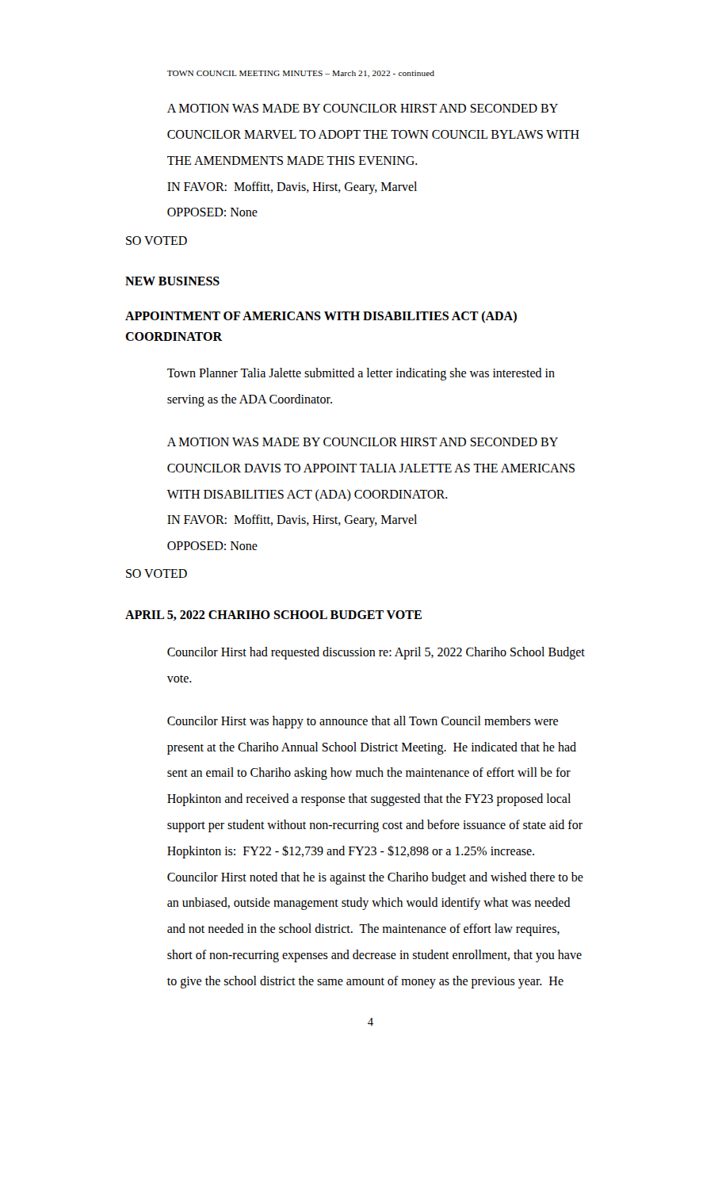TOWN COUNCIL MEETING MINUTES – March 21, 2022 - continued
A MOTION WAS MADE BY COUNCILOR HIRST AND SECONDED BY
COUNCILOR MARVEL TO ADOPT THE TOWN COUNCIL BYLAWS WITH
THE AMENDMENTS MADE THIS EVENING.
IN FAVOR: Moffitt, Davis, Hirst, Geary, Marvel
OPPOSED: None
SO VOTED
New Business
Appointment of Americans with Disabilities Act (ADA)
Coordinator
Town Planner Talia Jalette submitted a letter indicating she was interested in
serving as the ADA Coordinator.
A MOTION WAS MADE BY COUNCILOR HIRST AND SECONDED BY
COUNCILOR DAVIS TO APPOINT TALIA JALETTE AS THE AMERICANS
WITH DISABILITIES ACT (ADA) COORDINATOR.
IN FAVOR: Moffitt, Davis, Hirst, Geary, Marvel
OPPOSED: None
SO VOTED
April 5, 2022 Chariho School Budget Vote
Councilor Hirst had requested discussion re: April 5, 2022 Chariho School Budget
vote.
Councilor Hirst was happy to announce that all Town Council members were
present at the Chariho Annual School District Meeting. He indicated that he had
sent an email to Chariho asking how much the maintenance of effort will be for
Hopkinton and received a response that suggested that the FY23 proposed local
support per student without non-recurring cost and before issuance of state aid for
Hopkinton is: FY22 - $12,739 and FY23 - $12,898 or a 1.25% increase.
Councilor Hirst noted that he is against the Chariho budget and wished there to be
an unbiased, outside management study which would identify what was needed
and not needed in the school district. The maintenance of effort law requires,
short of non-recurring expenses and decrease in student enrollment, that you have
to give the school district the same amount of money as the previous year. He
4